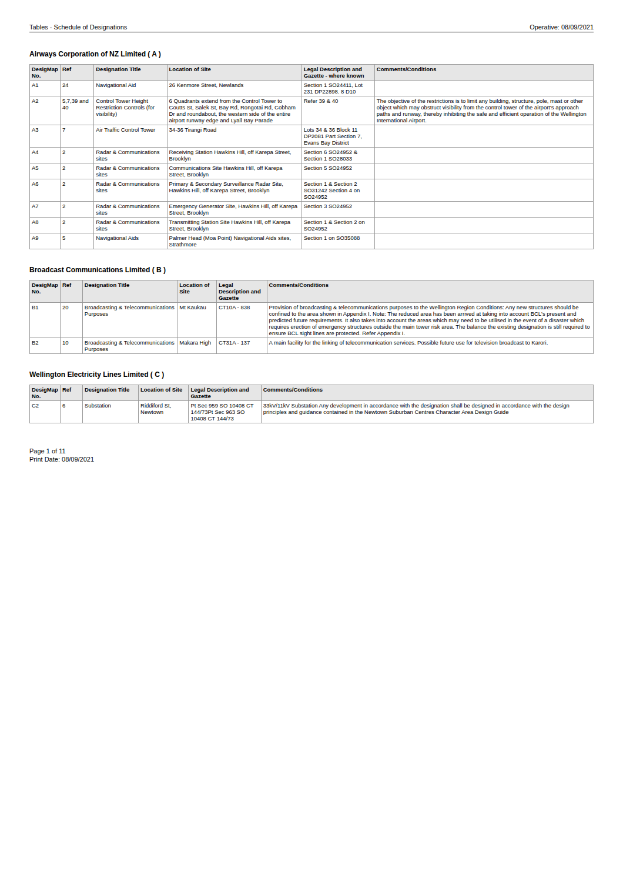Tables - Schedule of Designations
Operative: 08/09/2021
Airways Corporation of NZ Limited ( A )
| DesigMap No. | Ref | Designation Title | Location of Site | Legal Description and Gazette - where known | Comments/Conditions |
| --- | --- | --- | --- | --- | --- |
| A1 | 24 | Navigational Aid | 26 Kenmore Street, Newlands | Section 1 SO24411, Lot 231 DP22898. 8 D10 | |
| A2 | 5,7,39 and 40 | Control Tower Height Restriction Controls (for visibility) | 6 Quadrants extend from the Control Tower to Coutts St, Salek St, Bay Rd, Rongotai Rd, Cobham Dr and roundabout, the western side of the entire airport runway edge and Lyall Bay Parade | Refer 39 & 40 | The objective of the restrictions is to limit any building, structure, pole, mast or other object which may obstruct visibility from the control tower of the airport's approach paths and runway, thereby inhibiting the safe and efficient operation of the Wellington International Airport. |
| A3 | 7 | Air Traffic Control Tower | 34-36 Tirangi Road | Lots 34 & 36 Block 11 DP2081 Part Section 7, Evans Bay District | |
| A4 | 2 | Radar & Communications sites | Receiving Station Hawkins Hill, off Karepa Street, Brooklyn | Section 6 SO24952 & Section 1 SO28033 | |
| A5 | 2 | Radar & Communications sites | Communications Site Hawkins Hill, off Karepa Street, Brooklyn | Section 5 SO24952 | |
| A6 | 2 | Radar & Communications sites | Primary & Secondary Surveillance Radar Site, Hawkins Hill, off Karepa Street, Brooklyn | Section 1 & Section 2 SO31242 Section 4 on SO24952 | |
| A7 | 2 | Radar & Communications sites | Emergency Generator Site, Hawkins Hill, off Karepa Street, Brooklyn | Section 3 SO24952 | |
| A8 | 2 | Radar & Communications sites | Transmitting Station Site Hawkins Hill, off Karepa Street, Brooklyn | Section 1 & Section 2 on SO24952 | |
| A9 | 5 | Navigational Aids | Palmer Head (Moa Point) Navigational Aids sites, Strathmore | Section 1 on SO35088 | |
Broadcast Communications Limited ( B )
| DesigMap No. | Ref | Designation Title | Location of Site | Legal Description and Gazette | Comments/Conditions |
| --- | --- | --- | --- | --- | --- |
| B1 | 20 | Broadcasting & Telecommunications Purposes | Mt Kaukau | CT10A - 838 | Provision of broadcasting & telecommunications purposes to the Wellington Region Conditions: Any new structures should be confined to the area shown in Appendix I. Note: The reduced area has been arrived at taking into account BCL's present and predicted future requirements. It also takes into account the areas which may need to be utilised in the event of a disaster which requires erection of emergency structures outside the main tower risk area. The balance the existing designation is still required to ensure BCL sight lines are protected. Refer Appendix I. |
| B2 | 10 | Broadcasting & Telecommunications Purposes | Makara High | CT31A - 137 | A main facility for the linking of telecommunication services. Possible future use for television broadcast to Karori. |
Wellington Electricity Lines Limited ( C )
| DesigMap No. | Ref | Designation Title | Location of Site | Legal Description and Gazette | Comments/Conditions |
| --- | --- | --- | --- | --- | --- |
| C2 | 6 | Substation | Riddiford St, Newtown | Pt Sec 959 SO 10408 CT 144/73Pt Sec 963 SO 10408 CT 144/73 | 33kV/11kV Substation Any development in accordance with the designation shall be designed in accordance with the design principles and guidance contained in the Newtown Suburban Centres Character Area Design Guide |
Page 1 of 11
Print Date: 08/09/2021